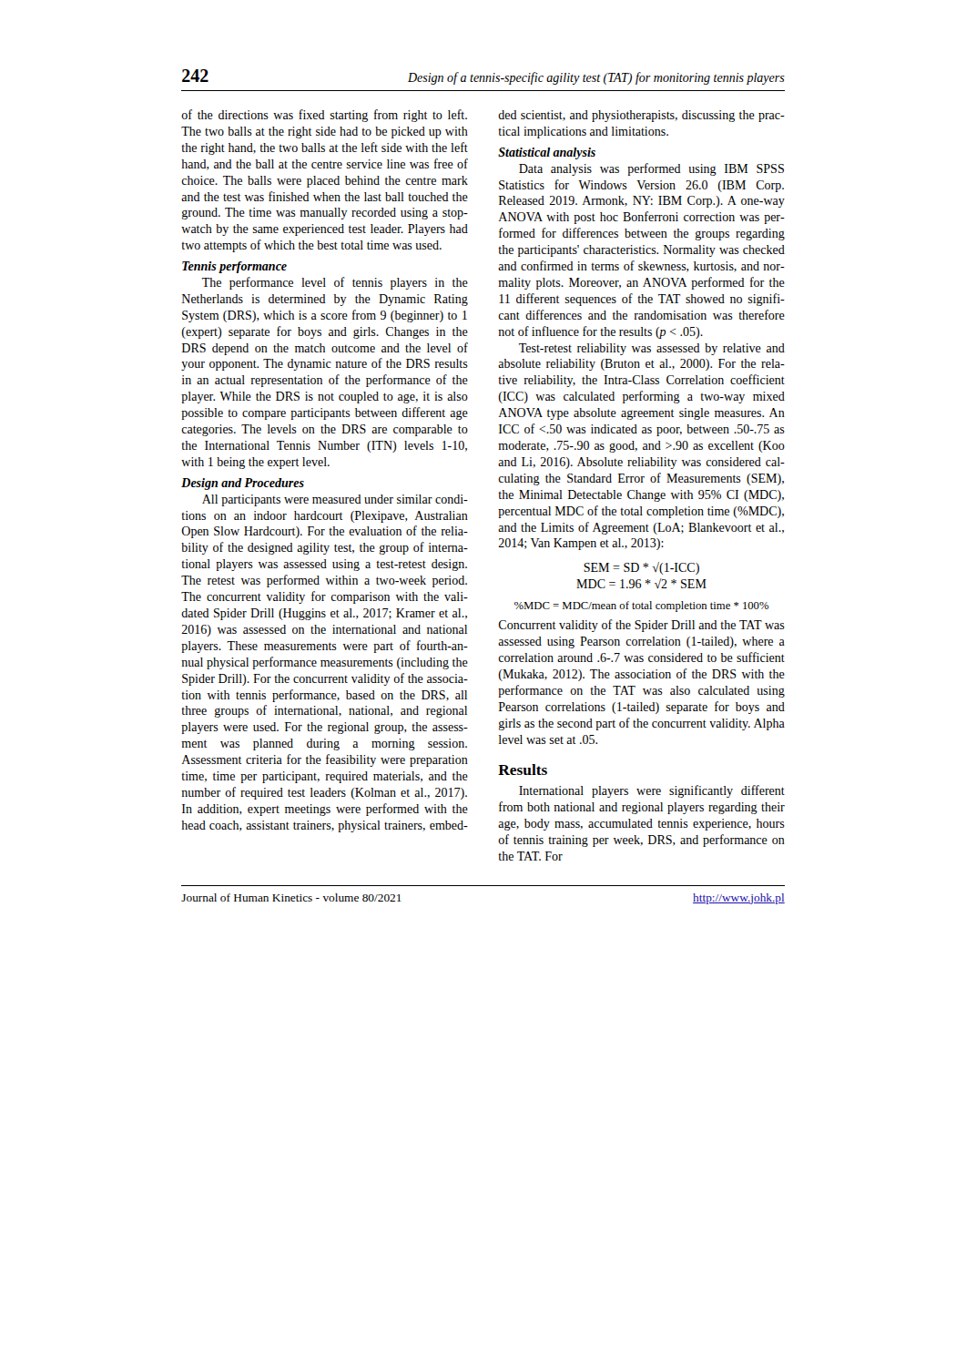242
Design of a tennis-specific agility test (TAT) for monitoring tennis players
of the directions was fixed starting from right to left. The two balls at the right side had to be picked up with the right hand, the two balls at the left side with the left hand, and the ball at the centre service line was free of choice. The balls were placed behind the centre mark and the test was finished when the last ball touched the ground. The time was manually recorded using a stopwatch by the same experienced test leader. Players had two attempts of which the best total time was used.
Tennis performance
The performance level of tennis players in the Netherlands is determined by the Dynamic Rating System (DRS), which is a score from 9 (beginner) to 1 (expert) separate for boys and girls. Changes in the DRS depend on the match outcome and the level of your opponent. The dynamic nature of the DRS results in an actual representation of the performance of the player. While the DRS is not coupled to age, it is also possible to compare participants between different age categories. The levels on the DRS are comparable to the International Tennis Number (ITN) levels 1-10, with 1 being the expert level.
Design and Procedures
All participants were measured under similar conditions on an indoor hardcourt (Plexipave, Australian Open Slow Hardcourt). For the evaluation of the reliability of the designed agility test, the group of international players was assessed using a test-retest design. The retest was performed within a two-week period. The concurrent validity for comparison with the validated Spider Drill (Huggins et al., 2017; Kramer et al., 2016) was assessed on the international and national players. These measurements were part of fourth-annual physical performance measurements (including the Spider Drill). For the concurrent validity of the association with tennis performance, based on the DRS, all three groups of international, national, and regional players were used. For the regional group, the assessment was planned during a morning session. Assessment criteria for the feasibility were preparation time, time per participant, required materials, and the number of required test leaders (Kolman et al., 2017). In addition, expert meetings were performed with the head coach, assistant trainers, physical trainers, embedded scientist, and physiotherapists, discussing the practical implications and limitations.
Statistical analysis
Data analysis was performed using IBM SPSS Statistics for Windows Version 26.0 (IBM Corp. Released 2019. Armonk, NY: IBM Corp.). A one-way ANOVA with post hoc Bonferroni correction was performed for differences between the groups regarding the participants' characteristics. Normality was checked and confirmed in terms of skewness, kurtosis, and normality plots. Moreover, an ANOVA performed for the 11 different sequences of the TAT showed no significant differences and the randomisation was therefore not of influence for the results (p < .05).
Test-retest reliability was assessed by relative and absolute reliability (Bruton et al., 2000). For the relative reliability, the Intra-Class Correlation coefficient (ICC) was calculated performing a two-way mixed ANOVA type absolute agreement single measures. An ICC of <.50 was indicated as poor, between .50-.75 as moderate, .75-.90 as good, and >.90 as excellent (Koo and Li, 2016). Absolute reliability was considered calculating the Standard Error of Measurements (SEM), the Minimal Detectable Change with 95% CI (MDC), percentual MDC of the total completion time (%MDC), and the Limits of Agreement (LoA; Blankevoort et al., 2014; Van Kampen et al., 2013):
SEM = SD * √(1-ICC) MDC = 1.96 * √2 * SEM
%MDC = MDC/mean of total completion time * 100%
Concurrent validity of the Spider Drill and the TAT was assessed using Pearson correlation (1-tailed), where a correlation around .6-.7 was considered to be sufficient (Mukaka, 2012). The association of the DRS with the performance on the TAT was also calculated using Pearson correlations (1-tailed) separate for boys and girls as the second part of the concurrent validity. Alpha level was set at .05.
Results
International players were significantly different from both national and regional players regarding their age, body mass, accumulated tennis experience, hours of tennis training per week, DRS, and performance on the TAT. For
Journal of Human Kinetics - volume 80/2021
http://www.johk.pl